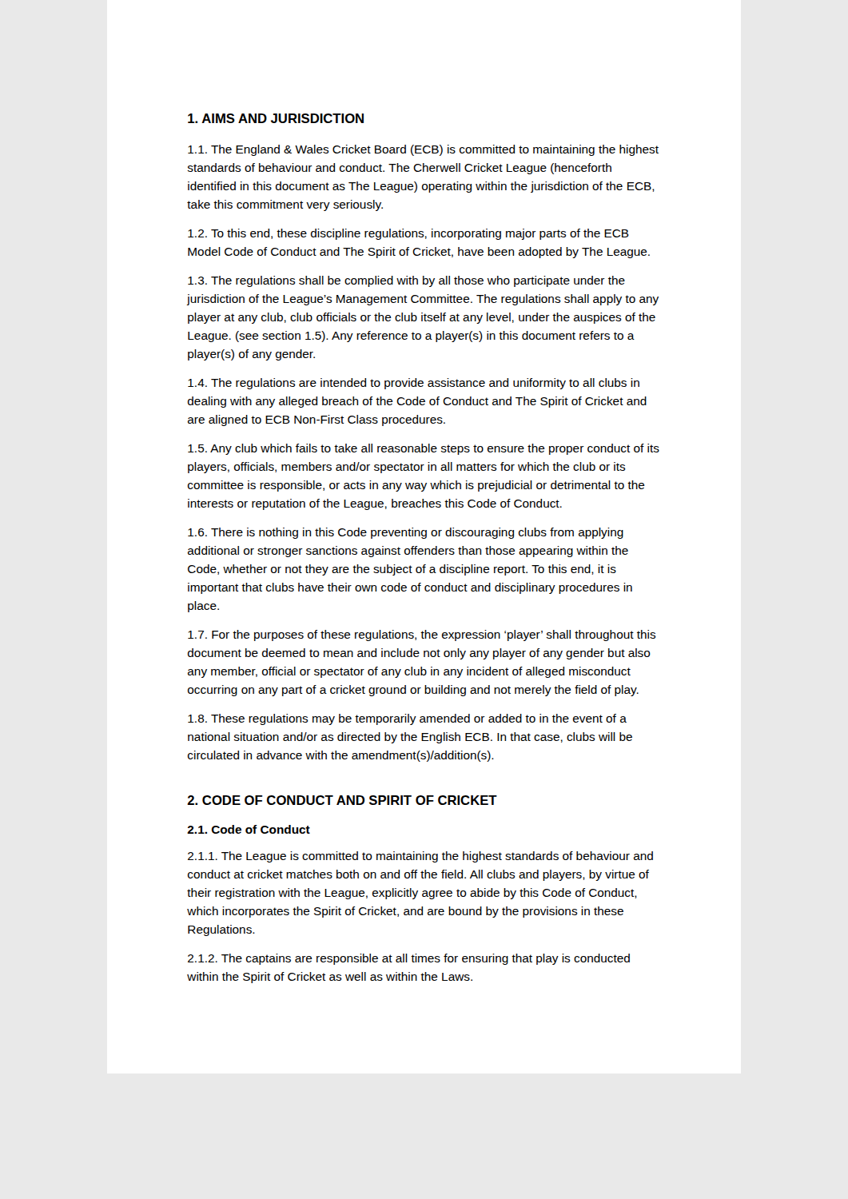1. AIMS AND JURISDICTION
1.1. The England & Wales Cricket Board (ECB) is committed to maintaining the highest standards of behaviour and conduct. The Cherwell Cricket League (henceforth identified in this document as The League) operating within the jurisdiction of the ECB, take this commitment very seriously.
1.2. To this end, these discipline regulations, incorporating major parts of the ECB Model Code of Conduct and The Spirit of Cricket, have been adopted by The League.
1.3. The regulations shall be complied with by all those who participate under the jurisdiction of the League’s Management Committee. The regulations shall apply to any player at any club, club officials or the club itself at any level, under the auspices of the League. (see section 1.5). Any reference to a player(s) in this document refers to a player(s) of any gender.
1.4. The regulations are intended to provide assistance and uniformity to all clubs in dealing with any alleged breach of the Code of Conduct and The Spirit of Cricket and are aligned to ECB Non-First Class procedures.
1.5. Any club which fails to take all reasonable steps to ensure the proper conduct of its players, officials, members and/or spectator in all matters for which the club or its committee is responsible, or acts in any way which is prejudicial or detrimental to the interests or reputation of the League, breaches this Code of Conduct.
1.6. There is nothing in this Code preventing or discouraging clubs from applying additional or stronger sanctions against offenders than those appearing within the Code, whether or not they are the subject of a discipline report. To this end, it is important that clubs have their own code of conduct and disciplinary procedures in place.
1.7. For the purposes of these regulations, the expression ‘player’ shall throughout this document be deemed to mean and include not only any player of any gender but also any member, official or spectator of any club in any incident of alleged misconduct occurring on any part of a cricket ground or building and not merely the field of play.
1.8. These regulations may be temporarily amended or added to in the event of a national situation and/or as directed by the English ECB. In that case, clubs will be circulated in advance with the amendment(s)/addition(s).
2. CODE OF CONDUCT AND SPIRIT OF CRICKET
2.1. Code of Conduct
2.1.1. The League is committed to maintaining the highest standards of behaviour and conduct at cricket matches both on and off the field. All clubs and players, by virtue of their registration with the League, explicitly agree to abide by this Code of Conduct, which incorporates the Spirit of Cricket, and are bound by the provisions in these Regulations.
2.1.2. The captains are responsible at all times for ensuring that play is conducted within the Spirit of Cricket as well as within the Laws.